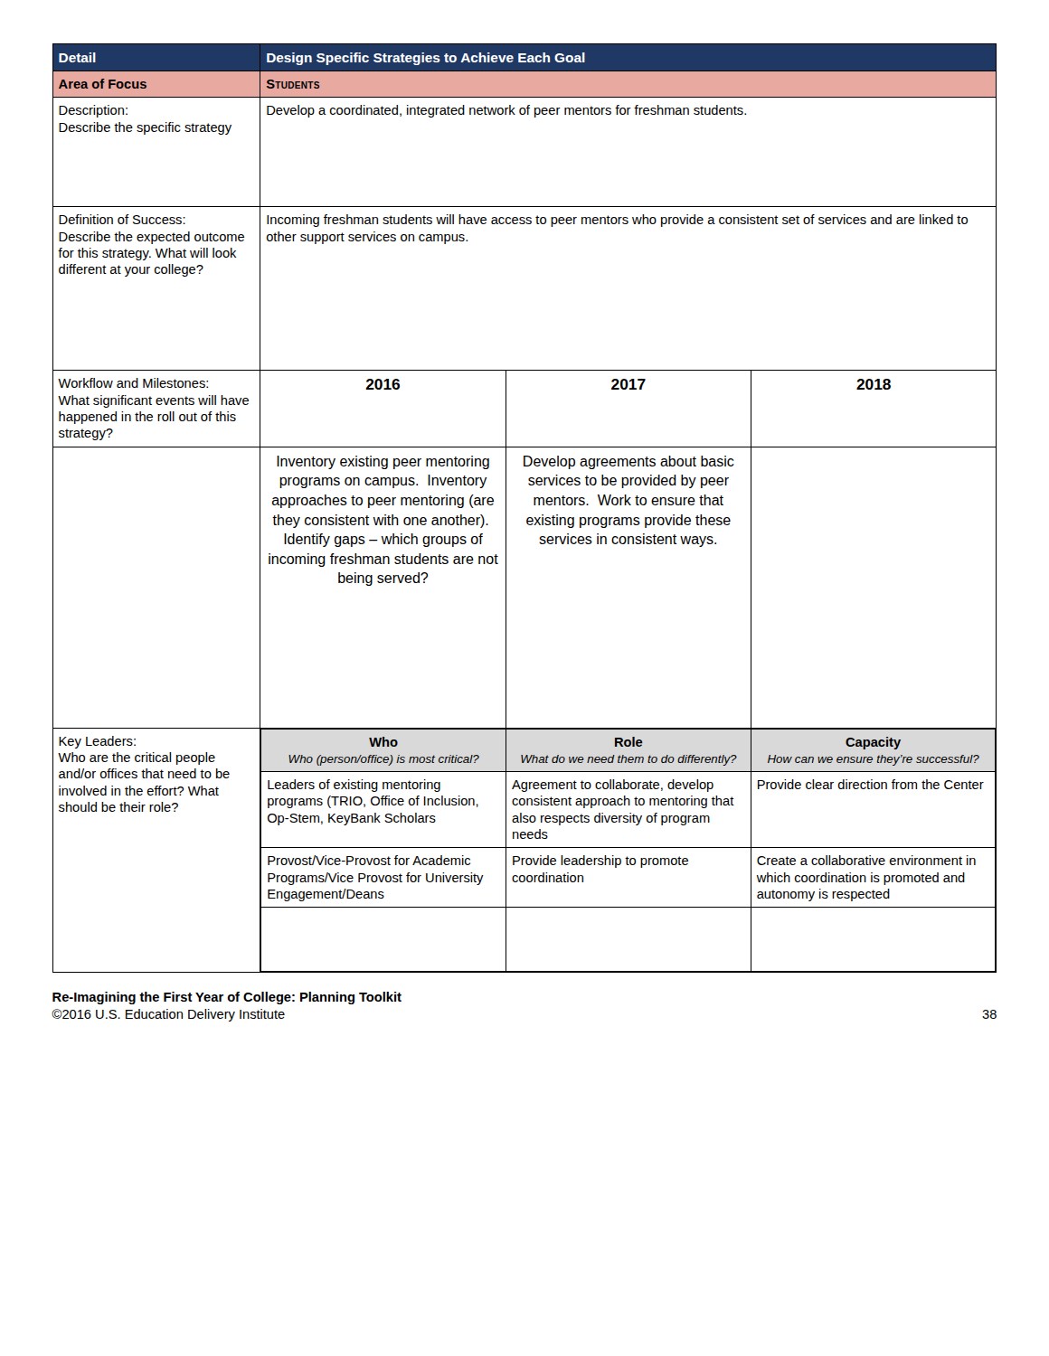| Detail | Design Specific Strategies to Achieve Each Goal |
| Area of Focus | Students |
| Description: Describe the specific strategy | Develop a coordinated, integrated network of peer mentors for freshman students. |
| Definition of Success: Describe the expected outcome for this strategy. What will look different at your college? | Incoming freshman students will have access to peer mentors who provide a consistent set of services and are linked to other support services on campus. |
| Workflow and Milestones: What significant events will have happened in the roll out of this strategy? | 2016 | 2017 | 2018 |
| | Inventory existing peer mentoring programs on campus. Inventory approaches to peer mentoring (are they consistent with one another). Identify gaps – which groups of incoming freshman students are not being served? | Develop agreements about basic services to be provided by peer mentors. Work to ensure that existing programs provide these services in consistent ways. | |
| Key Leaders: Who are the critical people and/or offices that need to be involved in the effort? What should be their role? | / Who Who (person/office) is most critical? / Role What do we need them to do differently? / Capacity How can we ensure they’re successful? / / Leaders of existing mentoring programs (TRIO, Office of Inclusion, Op-Stem, KeyBank Scholars / Agreement to collaborate, develop consistent approach to mentoring that also respects diversity of program needs / Provide clear direction from the Center / / Provost/Vice-Provost for Academic Programs/Vice Provost for University Engagement/Deans / Provide leadership to promote coordination / Create a collaborative environment in which coordination is promoted and autonomy is respected / |
Re-Imagining the First Year of College: Planning Toolkit
©2016 U.S. Education Delivery Institute 38